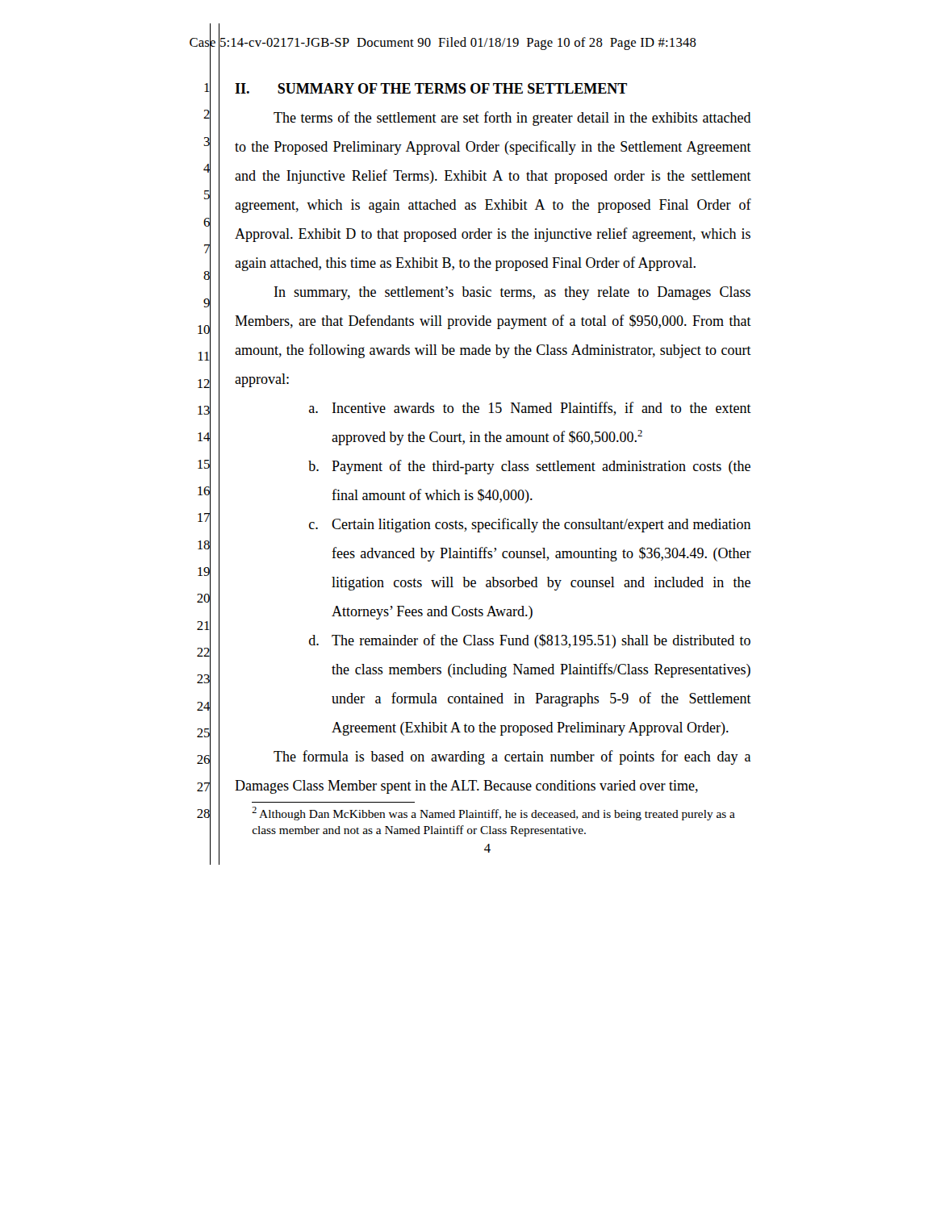Case 5:14-cv-02171-JGB-SP Document 90 Filed 01/18/19 Page 10 of 28 Page ID #:1348
1
2
3
4
5
6
7
8
9
10
11
12
13
14
15
16
17
18
19
20
21
22
23
24
25
26
27
28
II. SUMMARY OF THE TERMS OF THE SETTLEMENT
The terms of the settlement are set forth in greater detail in the exhibits attached to the Proposed Preliminary Approval Order (specifically in the Settlement Agreement and the Injunctive Relief Terms). Exhibit A to that proposed order is the settlement agreement, which is again attached as Exhibit A to the proposed Final Order of Approval. Exhibit D to that proposed order is the injunctive relief agreement, which is again attached, this time as Exhibit B, to the proposed Final Order of Approval.
In summary, the settlement’s basic terms, as they relate to Damages Class Members, are that Defendants will provide payment of a total of $950,000. From that amount, the following awards will be made by the Class Administrator, subject to court approval:
a. Incentive awards to the 15 Named Plaintiffs, if and to the extent approved by the Court, in the amount of $60,500.00.2
b. Payment of the third-party class settlement administration costs (the final amount of which is $40,000).
c. Certain litigation costs, specifically the consultant/expert and mediation fees advanced by Plaintiffs’ counsel, amounting to $36,304.49. (Other litigation costs will be absorbed by counsel and included in the Attorneys’ Fees and Costs Award.)
d. The remainder of the Class Fund ($813,195.51) shall be distributed to the class members (including Named Plaintiffs/Class Representatives) under a formula contained in Paragraphs 5-9 of the Settlement Agreement (Exhibit A to the proposed Preliminary Approval Order).
The formula is based on awarding a certain number of points for each day a Damages Class Member spent in the ALT. Because conditions varied over time,
2 Although Dan McKibben was a Named Plaintiff, he is deceased, and is being treated purely as a class member and not as a Named Plaintiff or Class Representative.
4